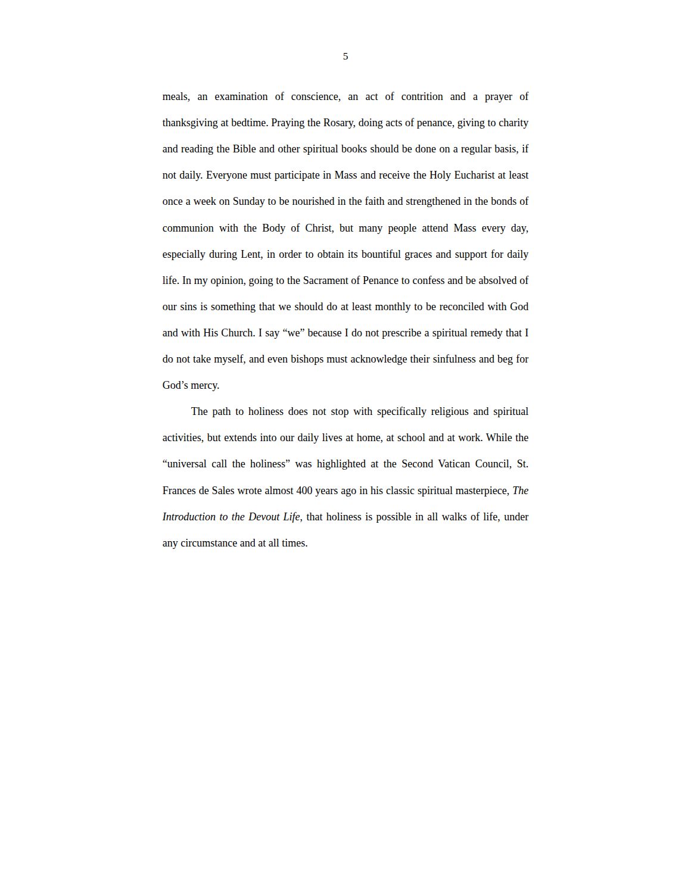5
meals, an examination of conscience, an act of contrition and a prayer of thanksgiving at bedtime. Praying the Rosary, doing acts of penance, giving to charity and reading the Bible and other spiritual books should be done on a regular basis, if not daily. Everyone must participate in Mass and receive the Holy Eucharist at least once a week on Sunday to be nourished in the faith and strengthened in the bonds of communion with the Body of Christ, but many people attend Mass every day, especially during Lent, in order to obtain its bountiful graces and support for daily life. In my opinion, going to the Sacrament of Penance to confess and be absolved of our sins is something that we should do at least monthly to be reconciled with God and with His Church. I say “we” because I do not prescribe a spiritual remedy that I do not take myself, and even bishops must acknowledge their sinfulness and beg for God’s mercy.
The path to holiness does not stop with specifically religious and spiritual activities, but extends into our daily lives at home, at school and at work. While the “universal call the holiness” was highlighted at the Second Vatican Council, St. Frances de Sales wrote almost 400 years ago in his classic spiritual masterpiece, The Introduction to the Devout Life, that holiness is possible in all walks of life, under any circumstance and at all times.